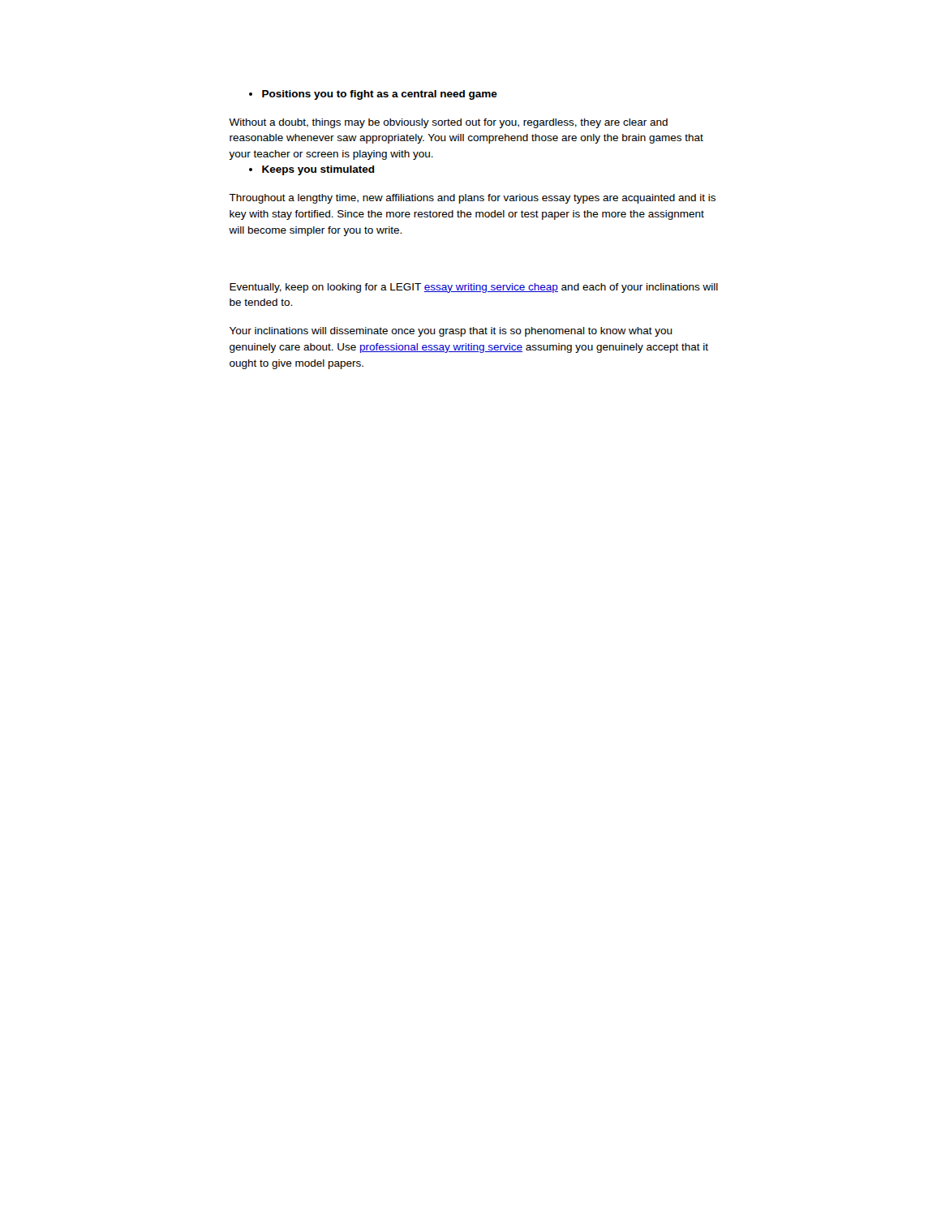Positions you to fight as a central need game
Without a doubt, things may be obviously sorted out for you, regardless, they are clear and reasonable whenever saw appropriately. You will comprehend those are only the brain games that your teacher or screen is playing with you.
Keeps you stimulated
Throughout a lengthy time, new affiliations and plans for various essay types are acquainted and it is key with stay fortified. Since the more restored the model or test paper is the more the assignment will become simpler for you to write.
Eventually, keep on looking for a LEGIT essay writing service cheap and each of your inclinations will be tended to.
Your inclinations will disseminate once you grasp that it is so phenomenal to know what you genuinely care about. Use professional essay writing service assuming you genuinely accept that it ought to give model papers.